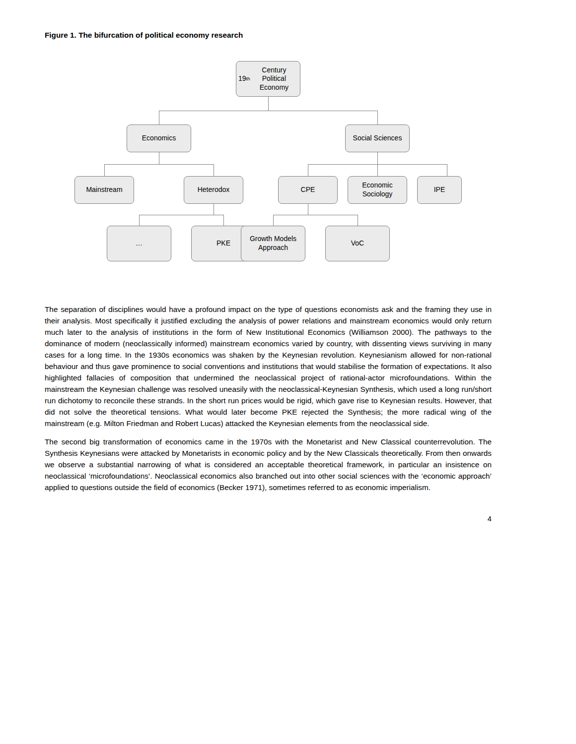Figure 1. The bifurcation of political economy research
19th Century Political Economy
Economics
Social Sciences
Mainstream
Heterodox
…
PKE
CPE
Economic Sociology
IPE
Growth Models Approach
VoC
The separation of disciplines would have a profound impact on the type of questions economists ask and the framing they use in their analysis. Most specifically it justified excluding the analysis of power relations and mainstream economics would only return much later to the analysis of institutions in the form of New Institutional Economics (Williamson 2000). The pathways to the dominance of modern (neoclassically informed) mainstream economics varied by country, with dissenting views surviving in many cases for a long time. In the 1930s economics was shaken by the Keynesian revolution. Keynesianism allowed for non-rational behaviour and thus gave prominence to social conventions and institutions that would stabilise the formation of expectations. It also highlighted fallacies of composition that undermined the neoclassical project of rational-actor microfoundations. Within the mainstream the Keynesian challenge was resolved uneasily with the neoclassical-Keynesian Synthesis, which used a long run/short run dichotomy to reconcile these strands. In the short run prices would be rigid, which gave rise to Keynesian results. However, that did not solve the theoretical tensions. What would later become PKE rejected the Synthesis; the more radical wing of the mainstream (e.g. Milton Friedman and Robert Lucas) attacked the Keynesian elements from the neoclassical side.
The second big transformation of economics came in the 1970s with the Monetarist and New Classical counterrevolution. The Synthesis Keynesians were attacked by Monetarists in economic policy and by the New Classicals theoretically. From then onwards we observe a substantial narrowing of what is considered an acceptable theoretical framework, in particular an insistence on neoclassical ‘microfoundations’. Neoclassical economics also branched out into other social sciences with the ‘economic approach’ applied to questions outside the field of economics (Becker 1971), sometimes referred to as economic imperialism.
4